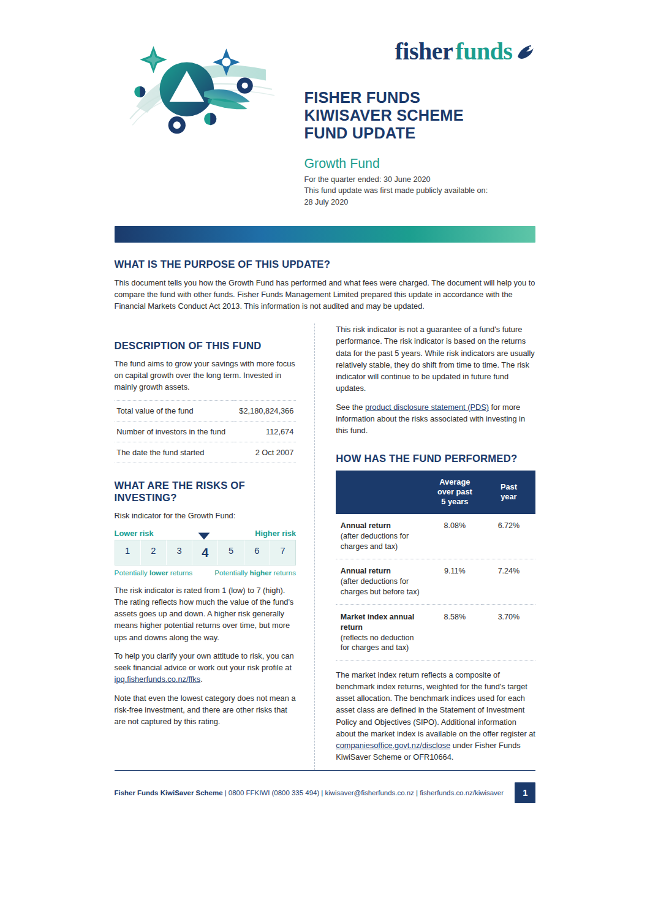fisher funds
FISHER FUNDS
KIWISAVER SCHEME
FUND UPDATE
Growth Fund
For the quarter ended: 30 June 2020
This fund update was first made publicly available on:
28 July 2020
WHAT IS THE PURPOSE OF THIS UPDATE?
This document tells you how the Growth Fund has performed and what fees were charged. The document will help you to compare the fund with other funds. Fisher Funds Management Limited prepared this update in accordance with the Financial Markets Conduct Act 2013. This information is not audited and may be updated.
DESCRIPTION OF THIS FUND
The fund aims to grow your savings with more focus on capital growth over the long term. Invested in mainly growth assets.
| Total value of the fund | $2,180,824,366 |
| Number of investors in the fund | 112,674 |
| The date the fund started | 2 Oct 2007 |
WHAT ARE THE RISKS OF INVESTING?
Risk indicator for the Growth Fund:
Lower risk Higher risk
1
2
3
4
5
6
7
Potentially lower returns Potentially higher returns
The risk indicator is rated from 1 (low) to 7 (high). The rating reflects how much the value of the fund's assets goes up and down. A higher risk generally means higher potential returns over time, but more ups and downs along the way.
To help you clarify your own attitude to risk, you can seek financial advice or work out your risk profile at ipq.fisherfunds.co.nz/ffks.
Note that even the lowest category does not mean a risk-free investment, and there are other risks that are not captured by this rating.
This risk indicator is not a guarantee of a fund's future performance. The risk indicator is based on the returns data for the past 5 years. While risk indicators are usually relatively stable, they do shift from time to time. The risk indicator will continue to be updated in future fund updates.
See the product disclosure statement (PDS) for more information about the risks associated with investing in this fund.
HOW HAS THE FUND PERFORMED?
| | Average over past 5 years | Past year |
| --- | --- | --- |
| Annual return (after deductions for charges and tax) | 8.08% | 6.72% |
| Annual return (after deductions for charges but before tax) | 9.11% | 7.24% |
| Market index annual return (reflects no deduction for charges and tax) | 8.58% | 3.70% |
The market index return reflects a composite of benchmark index returns, weighted for the fund's target asset allocation. The benchmark indices used for each asset class are defined in the Statement of Investment Policy and Objectives (SIPO). Additional information about the market index is available on the offer register at companiesoffice.govt.nz/disclose under Fisher Funds KiwiSaver Scheme or OFR10664.
Fisher Funds KiwiSaver Scheme | 0800 FFKIWI (0800 335 494) | kiwisaver@fisherfunds.co.nz | fisherfunds.co.nz/kiwisaver
1